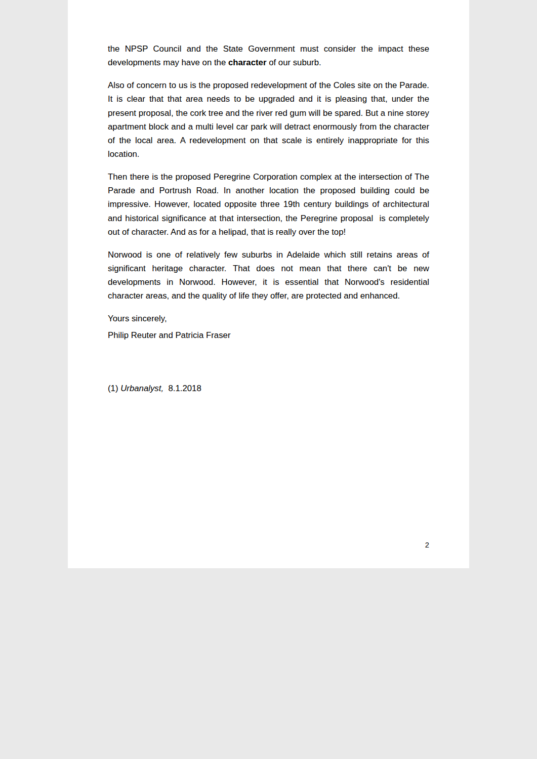the NPSP Council and the State Government must consider the impact these developments may have on the character of our suburb.
Also of concern to us is the proposed redevelopment of the Coles site on the Parade. It is clear that that area needs to be upgraded and it is pleasing that, under the present proposal, the cork tree and the river red gum will be spared. But a nine storey apartment block and a multi level car park will detract enormously from the character of the local area. A redevelopment on that scale is entirely inappropriate for this location.
Then there is the proposed Peregrine Corporation complex at the intersection of The Parade and Portrush Road. In another location the proposed building could be impressive. However, located opposite three 19th century buildings of architectural and historical significance at that intersection, the Peregrine proposal is completely out of character. And as for a helipad, that is really over the top!
Norwood is one of relatively few suburbs in Adelaide which still retains areas of significant heritage character. That does not mean that there can't be new developments in Norwood. However, it is essential that Norwood's residential character areas, and the quality of life they offer, are protected and enhanced.
Yours sincerely,
Philip Reuter and Patricia Fraser
(1) Urbanalyst, 8.1.2018
2